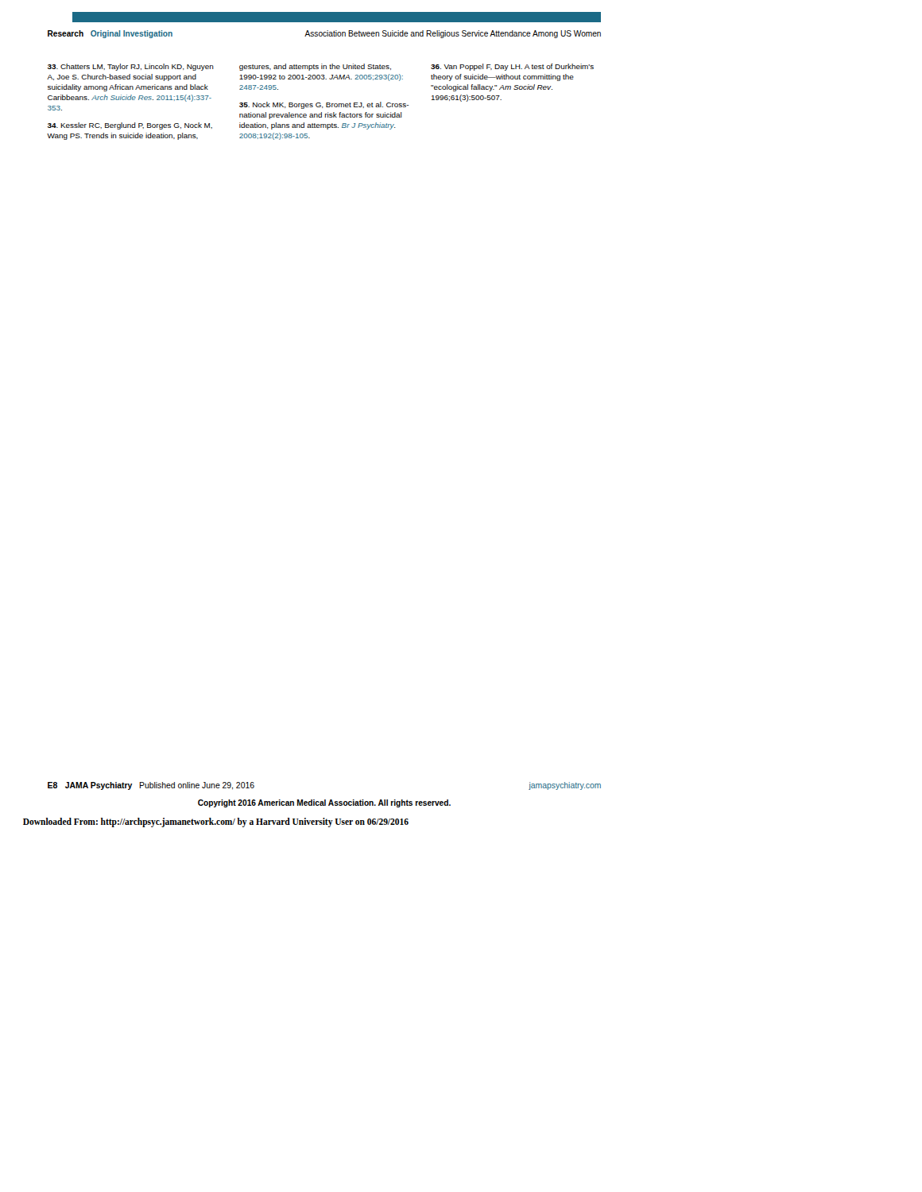Research Original Investigation
Association Between Suicide and Religious Service Attendance Among US Women
33. Chatters LM, Taylor RJ, Lincoln KD, Nguyen A, Joe S. Church-based social support and suicidality among African Americans and black Caribbeans. Arch Suicide Res. 2011;15(4):337-353.
34. Kessler RC, Berglund P, Borges G, Nock M, Wang PS. Trends in suicide ideation, plans,
gestures, and attempts in the United States, 1990-1992 to 2001-2003. JAMA. 2005;293(20): 2487-2495.
35. Nock MK, Borges G, Bromet EJ, et al. Cross-national prevalence and risk factors for suicidal ideation, plans and attempts. Br J Psychiatry. 2008;192(2):98-105.
36. Van Poppel F, Day LH. A test of Durkheim's theory of suicide—without committing the "ecological fallacy." Am Sociol Rev. 1996;61(3):500-507.
E8 JAMA Psychiatry Published online June 29, 2016
jamapsychiatry.com
Copyright 2016 American Medical Association. All rights reserved.
Downloaded From: http://archpsyc.jamanetwork.com/ by a Harvard University User on 06/29/2016